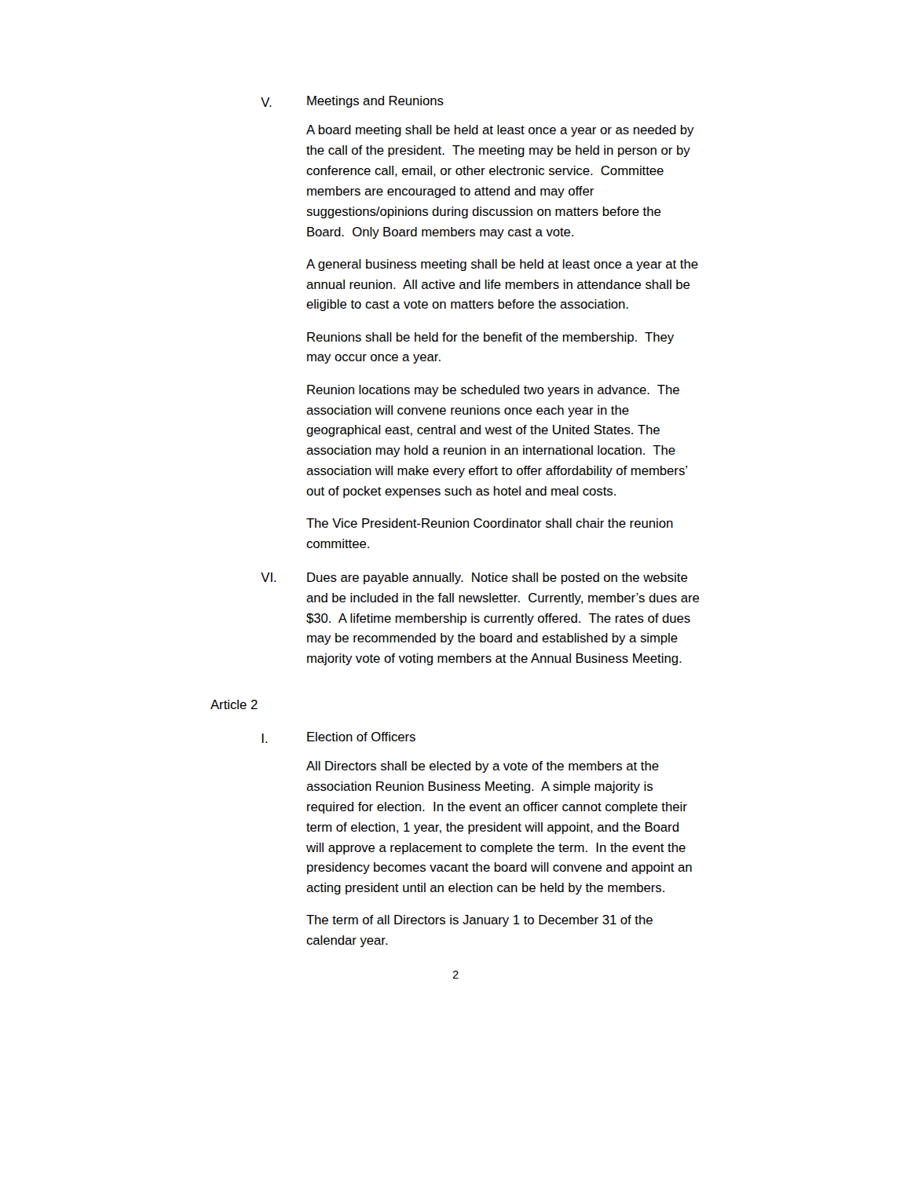V.
Meetings and Reunions
A board meeting shall be held at least once a year or as needed by the call of the president. The meeting may be held in person or by conference call, email, or other electronic service. Committee members are encouraged to attend and may offer suggestions/opinions during discussion on matters before the Board. Only Board members may cast a vote.
A general business meeting shall be held at least once a year at the annual reunion. All active and life members in attendance shall be eligible to cast a vote on matters before the association.
Reunions shall be held for the benefit of the membership. They may occur once a year.
Reunion locations may be scheduled two years in advance. The association will convene reunions once each year in the geographical east, central and west of the United States. The association may hold a reunion in an international location. The association will make every effort to offer affordability of members’ out of pocket expenses such as hotel and meal costs.
The Vice President-Reunion Coordinator shall chair the reunion committee.
VI.
Dues are payable annually. Notice shall be posted on the website and be included in the fall newsletter. Currently, member’s dues are $30. A lifetime membership is currently offered. The rates of dues may be recommended by the board and established by a simple majority vote of voting members at the Annual Business Meeting.
Article 2
I.
Election of Officers
All Directors shall be elected by a vote of the members at the association Reunion Business Meeting. A simple majority is required for election. In the event an officer cannot complete their term of election, 1 year, the president will appoint, and the Board will approve a replacement to complete the term. In the event the presidency becomes vacant the board will convene and appoint an acting president until an election can be held by the members.
The term of all Directors is January 1 to December 31 of the calendar year.
2